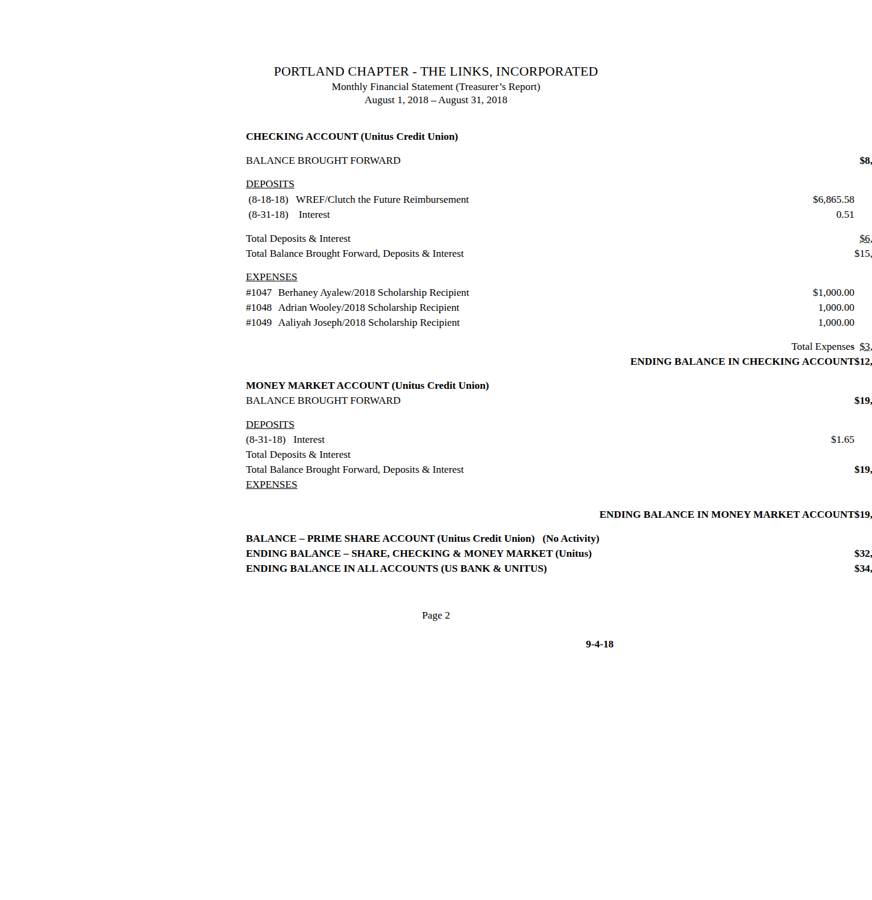PORTLAND CHAPTER - THE LINKS, INCORPORATED
Monthly Financial Statement (Treasurer’s Report)
August 1, 2018 – August 31, 2018
| CHECKING ACCOUNT (Unitus Credit Union) | | |
| BALANCE BROUGHT FORWARD | | $8,995.45 |
| DEPOSITS | | |
| (8-18-18) WREF/Clutch the Future Reimbursement | $6,865.58 | |
| (8-31-18) Interest | 0.51 | |
| Total Deposits & Interest | | $6,866.09 |
| Total Balance Brought Forward, Deposits & Interest | | $15,861.54 |
| EXPENSES | | |
| #1047 Berhaney Ayalew/2018 Scholarship Recipient | $1,000.00 | |
| #1048 Adrian Wooley/2018 Scholarship Recipient | 1,000.00 | |
| #1049 Aaliyah Joseph/2018 Scholarship Recipient | 1,000.00 | |
| | Total Expense s | $3,000.00 |
| | ENDING BALANCE IN CHECKING ACCOUNT | $12,861.54 |
| MONEY MARKET ACCOUNT (Unitus Credit Union) | | |
| BALANCE BROUGHT FORWARD | | $19,394.97 |
| DEPOSITS | | |
| (8-31-18) Interest | $1.65 | |
| Total Deposits & Interest | | $1.65 |
| Total Balance Brought Forward, Deposits & Interest | | $19,396.62 |
| EXPENSES | | |
| | | $0.00 |
| | ENDING BALANCE IN MONEY MARKET ACCOUNT | $19,396.62 |
| BALANCE – PRIME SHARE ACCOUNT (Unitus Credit Union) (No Activity) | | $5.00 |
| ENDING BALANCE – SHARE, CHECKING & MONEY MARKET (Unitus) | | $32,263.16 |
| ENDING BALANCE IN ALL ACCOUNTS (US BANK & UNITUS) | | $34,732.98 |
Page 2
9-4-18